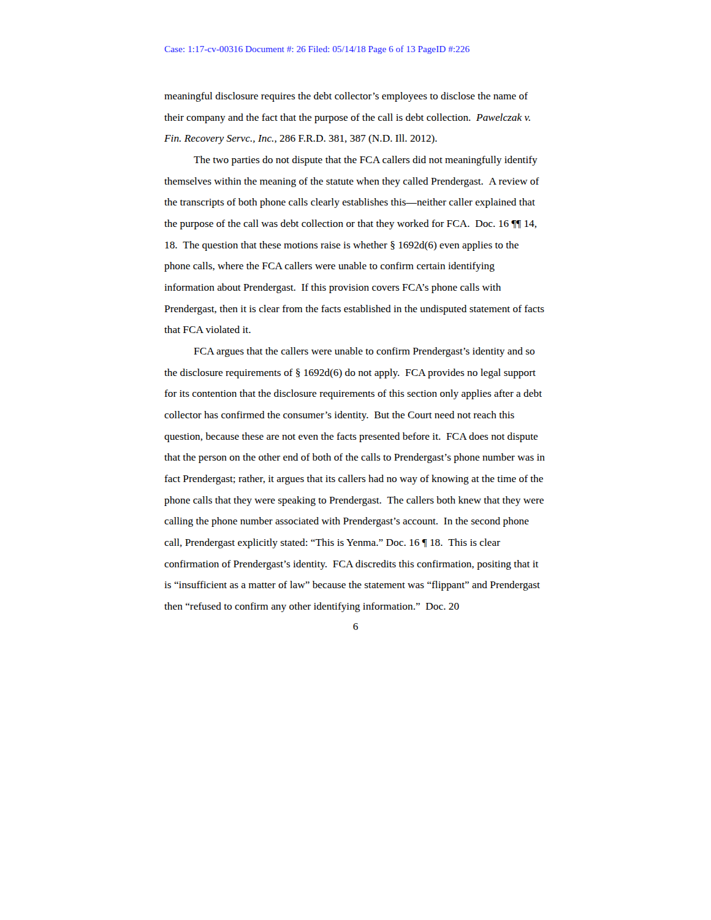Case: 1:17-cv-00316 Document #: 26 Filed: 05/14/18 Page 6 of 13 PageID #:226
meaningful disclosure requires the debt collector’s employees to disclose the name of their company and the fact that the purpose of the call is debt collection. Pawelczak v. Fin. Recovery Servc., Inc., 286 F.R.D. 381, 387 (N.D. Ill. 2012).
The two parties do not dispute that the FCA callers did not meaningfully identify themselves within the meaning of the statute when they called Prendergast. A review of the transcripts of both phone calls clearly establishes this—neither caller explained that the purpose of the call was debt collection or that they worked for FCA. Doc. 16 ¶¶ 14, 18. The question that these motions raise is whether § 1692d(6) even applies to the phone calls, where the FCA callers were unable to confirm certain identifying information about Prendergast. If this provision covers FCA’s phone calls with Prendergast, then it is clear from the facts established in the undisputed statement of facts that FCA violated it.
FCA argues that the callers were unable to confirm Prendergast’s identity and so the disclosure requirements of § 1692d(6) do not apply. FCA provides no legal support for its contention that the disclosure requirements of this section only applies after a debt collector has confirmed the consumer’s identity. But the Court need not reach this question, because these are not even the facts presented before it. FCA does not dispute that the person on the other end of both of the calls to Prendergast’s phone number was in fact Prendergast; rather, it argues that its callers had no way of knowing at the time of the phone calls that they were speaking to Prendergast. The callers both knew that they were calling the phone number associated with Prendergast’s account. In the second phone call, Prendergast explicitly stated: “This is Yenma.” Doc. 16 ¶ 18. This is clear confirmation of Prendergast’s identity. FCA discredits this confirmation, positing that it is “insufficient as a matter of law” because the statement was “flippant” and Prendergast then “refused to confirm any other identifying information.” Doc. 20
6